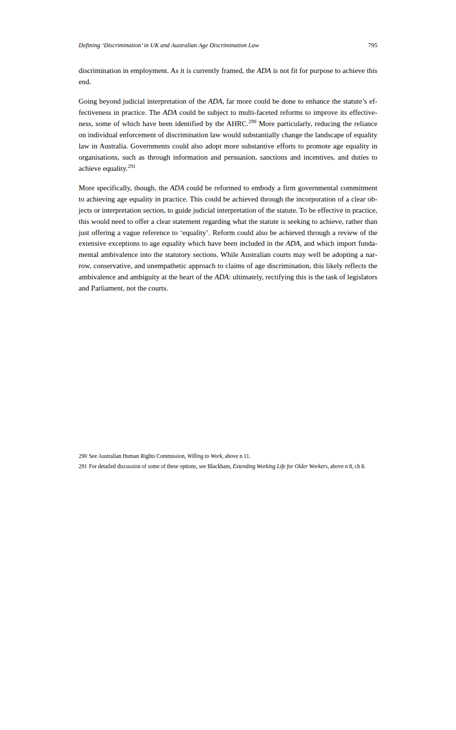Defining ‘Discrimination’ in UK and Australian Age Discrimination Law 795
discrimination in employment. As it is currently framed, the ADA is not fit for purpose to achieve this end.
Going beyond judicial interpretation of the ADA, far more could be done to enhance the statute’s effectiveness in practice. The ADA could be subject to multi-faceted reforms to improve its effectiveness, some of which have been identified by the AHRC.290 More particularly, reducing the reliance on individual enforcement of discrimination law would substantially change the landscape of equality law in Australia. Governments could also adopt more substantive efforts to promote age equality in organisations, such as through information and persuasion, sanctions and incentives, and duties to achieve equality.291
More specifically, though, the ADA could be reformed to embody a firm governmental commitment to achieving age equality in practice. This could be achieved through the incorporation of a clear objects or interpretation section, to guide judicial interpretation of the statute. To be effective in practice, this would need to offer a clear statement regarding what the statute is seeking to achieve, rather than just offering a vague reference to ‘equality’. Reform could also be achieved through a review of the extensive exceptions to age equality which have been included in the ADA, and which import fundamental ambivalence into the statutory sections. While Australian courts may well be adopting a narrow, conservative, and unempathetic approach to claims of age discrimination, this likely reflects the ambivalence and ambiguity at the heart of the ADA: ultimately, rectifying this is the task of legislators and Parliament, not the courts.
290 See Australian Human Rights Commission, Willing to Work, above n 11.
291 For detailed discussion of some of these options, see Blackham, Extending Working Life for Older Workers, above n 8, ch 8.